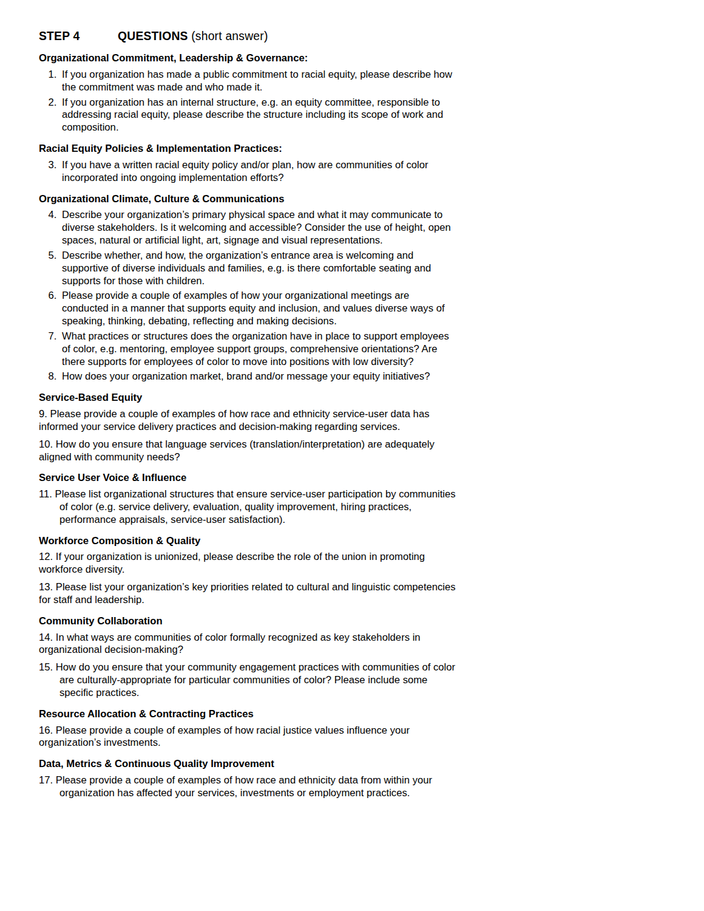STEP 4 QUESTIONS (short answer)
Organizational Commitment, Leadership & Governance:
If you organization has made a public commitment to racial equity, please describe how the commitment was made and who made it.
If you organization has an internal structure, e.g. an equity committee, responsible to addressing racial equity, please describe the structure including its scope of work and composition.
Racial Equity Policies & Implementation Practices:
If you have a written racial equity policy and/or plan, how are communities of color incorporated into ongoing implementation efforts?
Organizational Climate, Culture & Communications
Describe your organization’s primary physical space and what it may communicate to diverse stakeholders. Is it welcoming and accessible? Consider the use of height, open spaces, natural or artificial light, art, signage and visual representations.
Describe whether, and how, the organization’s entrance area is welcoming and supportive of diverse individuals and families, e.g. is there comfortable seating and supports for those with children.
Please provide a couple of examples of how your organizational meetings are conducted in a manner that supports equity and inclusion, and values diverse ways of speaking, thinking, debating, reflecting and making decisions.
What practices or structures does the organization have in place to support employees of color, e.g. mentoring, employee support groups, comprehensive orientations? Are there supports for employees of color to move into positions with low diversity?
How does your organization market, brand and/or message your equity initiatives?
Service-Based Equity
9. Please provide a couple of examples of how race and ethnicity service-user data has informed your service delivery practices and decision-making regarding services.
10. How do you ensure that language services (translation/interpretation) are adequately aligned with community needs?
Service User Voice & Influence
11. Please list organizational structures that ensure service-user participation by communities of color (e.g. service delivery, evaluation, quality improvement, hiring practices, performance appraisals, service-user satisfaction).
Workforce Composition & Quality
12. If your organization is unionized, please describe the role of the union in promoting workforce diversity.
13. Please list your organization’s key priorities related to cultural and linguistic competencies for staff and leadership.
Community Collaboration
14. In what ways are communities of color formally recognized as key stakeholders in organizational decision-making?
15. How do you ensure that your community engagement practices with communities of color are culturally-appropriate for particular communities of color? Please include some specific practices.
Resource Allocation & Contracting Practices
16. Please provide a couple of examples of how racial justice values influence your organization’s investments.
Data, Metrics & Continuous Quality Improvement
17. Please provide a couple of examples of how race and ethnicity data from within your organization has affected your services, investments or employment practices.